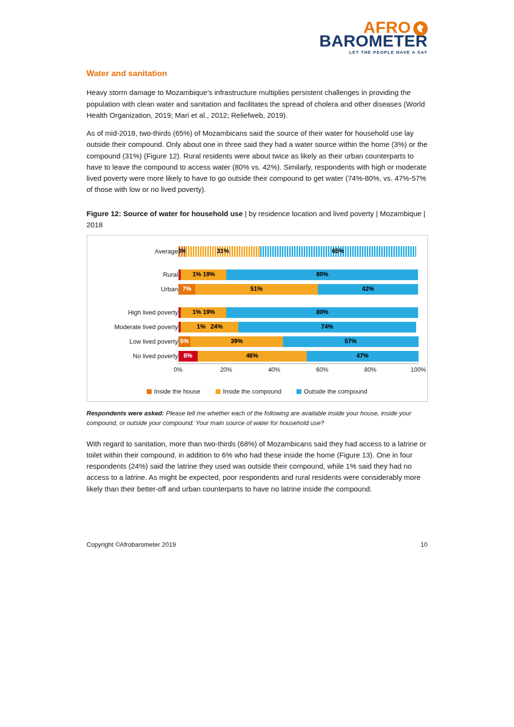AFRO
BAROMETER
LET THE PEOPLE HAVE A SAY
Water and sanitation
Heavy storm damage to Mozambique’s infrastructure multiplies persistent challenges in providing the population with clean water and sanitation and facilitates the spread of cholera and other diseases (World Health Organization, 2019; Mari et al., 2012; Reliefweb, 2019).
As of mid-2018, two-thirds (65%) of Mozambicans said the source of their water for household use lay outside their compound. Only about one in three said they had a water source within the home (3%) or the compound (31%) (Figure 12). Rural residents were about twice as likely as their urban counterparts to have to leave the compound to access water (80% vs. 42%). Similarly, respondents with high or moderate lived poverty were more likely to have to go outside their compound to get water (74%-80%, vs. 47%-57% of those with low or no lived poverty).
Figure 12: Source of water for household use | by residence location and lived poverty | Mozambique | 2018
| Average | 3% 31% 65% |
| Rural | 1% 19% 80% |
| Urban | 7% 51% 42% |
| High lived poverty | 1% 19% 80% |
| Moderate lived poverty | 1% 24% 74% |
| Low lived poverty | 5% 39% 57% |
| No lived poverty | 8% 46% 47% |
0% 20% 40% 60% 80% 100%
Inside the house Inside the compound Outside the compound
Respondents were asked: Please tell me whether each of the following are available inside your house, inside your compound, or outside your compound: Your main source of water for household use?
With regard to sanitation, more than two-thirds (68%) of Mozambicans said they had access to a latrine or toilet within their compound, in addition to 6% who had these inside the home (Figure 13). One in four respondents (24%) said the latrine they used was outside their compound, while 1% said they had no access to a latrine. As might be expected, poor respondents and rural residents were considerably more likely than their better-off and urban counterparts to have no latrine inside the compound.
Copyright ©Afrobarometer 2019
10